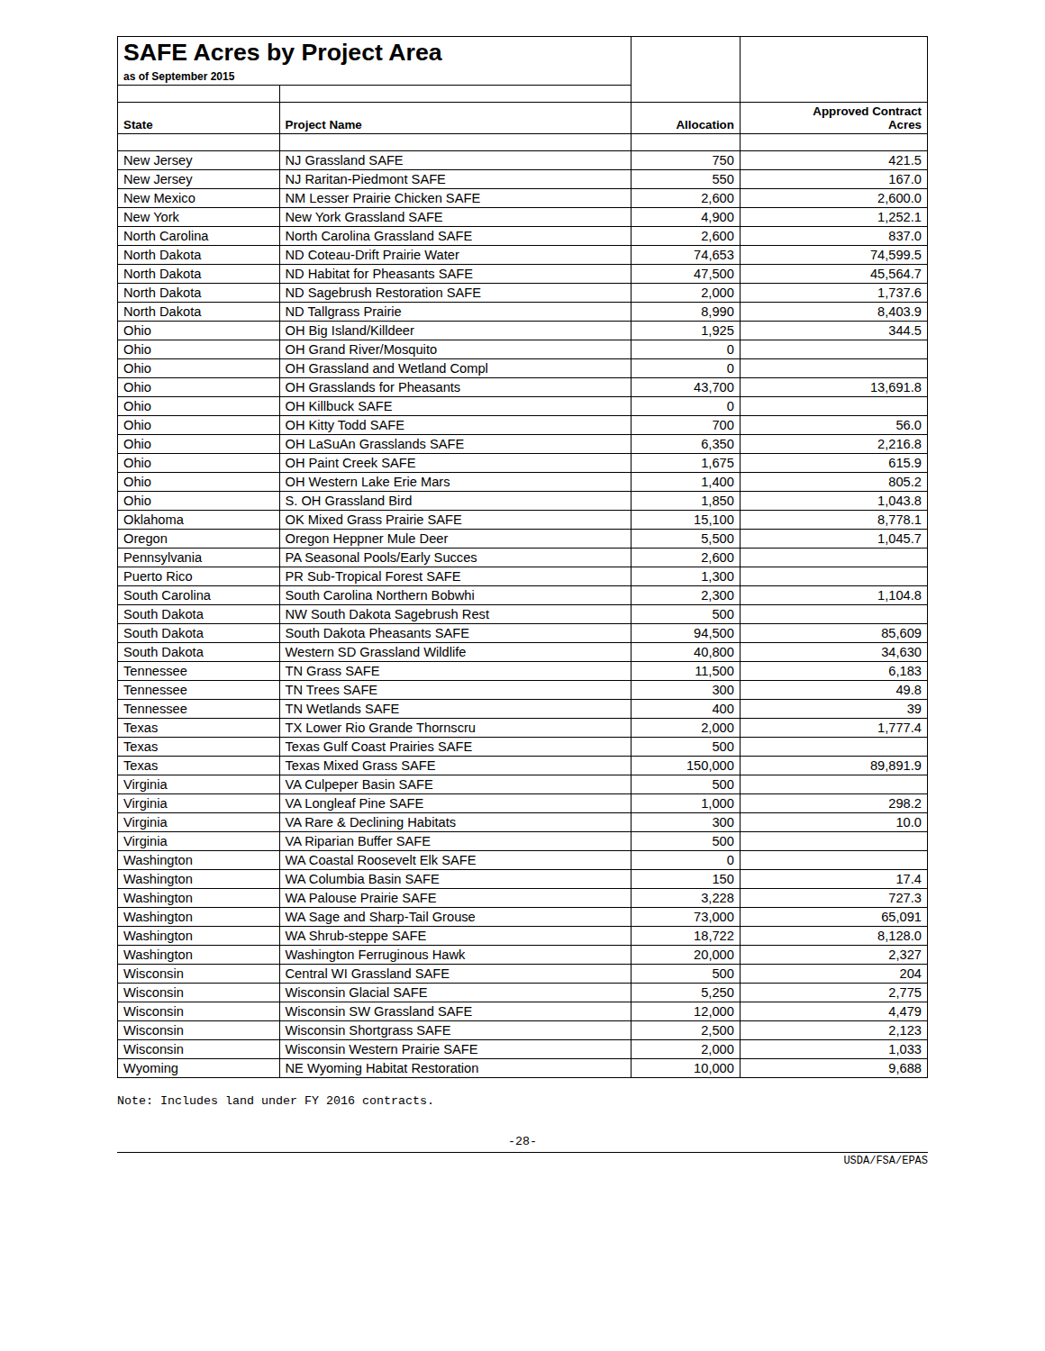| SAFE Acres by Project Area | | |
| as of September 2015 | | |
| State | Project Name | Allocation | Approved Contract Acres |
| New Jersey | NJ Grassland SAFE | 750 | 421.5 |
| New Jersey | NJ Raritan-Piedmont SAFE | 550 | 167.0 |
| New Mexico | NM Lesser Prairie Chicken SAFE | 2,600 | 2,600.0 |
| New York | New York Grassland SAFE | 4,900 | 1,252.1 |
| North Carolina | North Carolina Grassland SAFE | 2,600 | 837.0 |
| North Dakota | ND Coteau-Drift Prairie Water | 74,653 | 74,599.5 |
| North Dakota | ND Habitat for Pheasants SAFE | 47,500 | 45,564.7 |
| North Dakota | ND Sagebrush Restoration SAFE | 2,000 | 1,737.6 |
| North Dakota | ND Tallgrass Prairie | 8,990 | 8,403.9 |
| Ohio | OH Big Island/Killdeer | 1,925 | 344.5 |
| Ohio | OH Grand River/Mosquito | 0 | |
| Ohio | OH Grassland and Wetland Compl | 0 | |
| Ohio | OH Grasslands for Pheasants | 43,700 | 13,691.8 |
| Ohio | OH Killbuck SAFE | 0 | |
| Ohio | OH Kitty Todd SAFE | 700 | 56.0 |
| Ohio | OH LaSuAn Grasslands SAFE | 6,350 | 2,216.8 |
| Ohio | OH Paint Creek SAFE | 1,675 | 615.9 |
| Ohio | OH Western Lake Erie Mars | 1,400 | 805.2 |
| Ohio | S. OH Grassland Bird | 1,850 | 1,043.8 |
| Oklahoma | OK Mixed Grass Prairie SAFE | 15,100 | 8,778.1 |
| Oregon | Oregon Heppner Mule Deer | 5,500 | 1,045.7 |
| Pennsylvania | PA Seasonal Pools/Early Succes | 2,600 | |
| Puerto Rico | PR Sub-Tropical Forest SAFE | 1,300 | |
| South Carolina | South Carolina Northern Bobwhi | 2,300 | 1,104.8 |
| South Dakota | NW South Dakota Sagebrush Rest | 500 | |
| South Dakota | South Dakota Pheasants SAFE | 94,500 | 85,609 |
| South Dakota | Western SD Grassland Wildlife | 40,800 | 34,630 |
| Tennessee | TN Grass SAFE | 11,500 | 6,183 |
| Tennessee | TN Trees SAFE | 300 | 49.8 |
| Tennessee | TN Wetlands SAFE | 400 | 39 |
| Texas | TX Lower Rio Grande Thornscru | 2,000 | 1,777.4 |
| Texas | Texas Gulf Coast Prairies SAFE | 500 | |
| Texas | Texas Mixed Grass SAFE | 150,000 | 89,891.9 |
| Virginia | VA Culpeper Basin SAFE | 500 | |
| Virginia | VA Longleaf Pine SAFE | 1,000 | 298.2 |
| Virginia | VA Rare & Declining Habitats | 300 | 10.0 |
| Virginia | VA Riparian Buffer SAFE | 500 | |
| Washington | WA Coastal Roosevelt Elk SAFE | 0 | |
| Washington | WA Columbia Basin SAFE | 150 | 17.4 |
| Washington | WA Palouse Prairie SAFE | 3,228 | 727.3 |
| Washington | WA Sage and Sharp-Tail Grouse | 73,000 | 65,091 |
| Washington | WA Shrub-steppe SAFE | 18,722 | 8,128.0 |
| Washington | Washington Ferruginous Hawk | 20,000 | 2,327 |
| Wisconsin | Central WI Grassland SAFE | 500 | 204 |
| Wisconsin | Wisconsin Glacial SAFE | 5,250 | 2,775 |
| Wisconsin | Wisconsin SW Grassland SAFE | 12,000 | 4,479 |
| Wisconsin | Wisconsin Shortgrass SAFE | 2,500 | 2,123 |
| Wisconsin | Wisconsin Western Prairie SAFE | 2,000 | 1,033 |
| Wyoming | NE Wyoming Habitat Restoration | 10,000 | 9,688 |
Note: Includes land under FY 2016 contracts.
-28-
USDA/FSA/EPAS